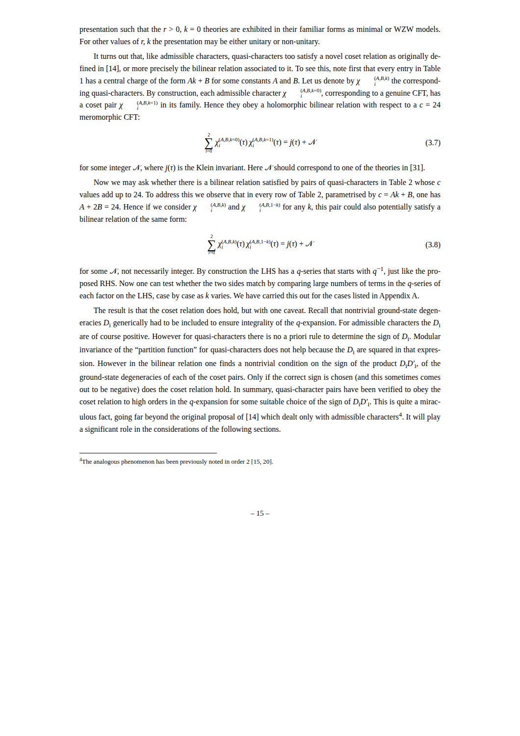presentation such that the r > 0, k = 0 theories are exhibited in their familiar forms as minimal or WZW models. For other values of r, k the presentation may be either unitary or non-unitary.
It turns out that, like admissible characters, quasi-characters too satisfy a novel coset relation as originally defined in [14], or more precisely the bilinear relation associated to it. To see this, note first that every entry in Table 1 has a central charge of the form Ak + B for some constants A and B. Let us denote by χ(A,B,k) i the corresponding quasi-characters. By construction, each admissible character χ(A,B,k=0) i, corresponding to a genuine CFT, has a coset pair χ(A,B,k=1) i in its family. Hence they obey a holomorphic bilinear relation with respect to a c = 24 meromorphic CFT:
2∑i=0 χ(A,B,k=0) i(τ) χ(A,B,k=1) i(τ) = j(τ) + 𝒩 (3.7)
for some integer 𝒩, where j(τ) is the Klein invariant. Here 𝒩 should correspond to one of the theories in [31].
Now we may ask whether there is a bilinear relation satisfied by pairs of quasi-characters in Table 2 whose c values add up to 24. To address this we observe that in every row of Table 2, parametrised by c = Ak + B, one has A + 2B = 24. Hence if we consider χ(A,B,k) i and χ(A,B, 1−k) i for any k, this pair could also potentially satisfy a bilinear relation of the same form:
2∑i=0 χ(A,B,k) i(τ) χ(A,B, 1−k) i(τ) = j(τ) + 𝒩 (3.8)
for some 𝒩, not necessarily integer. By construction the LHS has a q-series that starts with q−1, just like the proposed RHS. Now one can test whether the two sides match by comparing large numbers of terms in the q-series of each factor on the LHS, case by case as k varies. We have carried this out for the cases listed in Appendix A.
The result is that the coset relation does hold, but with one caveat. Recall that nontrivial ground-state degeneracies Di generically had to be included to ensure integrality of the q-expansion. For admissible characters the Di are of course positive. However for quasi-characters there is no a priori rule to determine the sign of Di. Modular invariance of the “partition function” for quasi-characters does not help because the Di are squared in that expression. However in the bilinear relation one finds a nontrivial condition on the sign of the product DiD′i, of the ground-state degeneracies of each of the coset pairs. Only if the correct sign is chosen (and this sometimes comes out to be negative) does the coset relation hold. In summary, quasi-character pairs have been verified to obey the coset relation to high orders in the q-expansion for some suitable choice of the sign of DiD′i. This is quite a miraculous fact, going far beyond the original proposal of [14] which dealt only with admissible characters4. It will play a significant role in the considerations of the following sections.
4The analogous phenomenon has been previously noted in order 2 [15, 20].
– 15 –